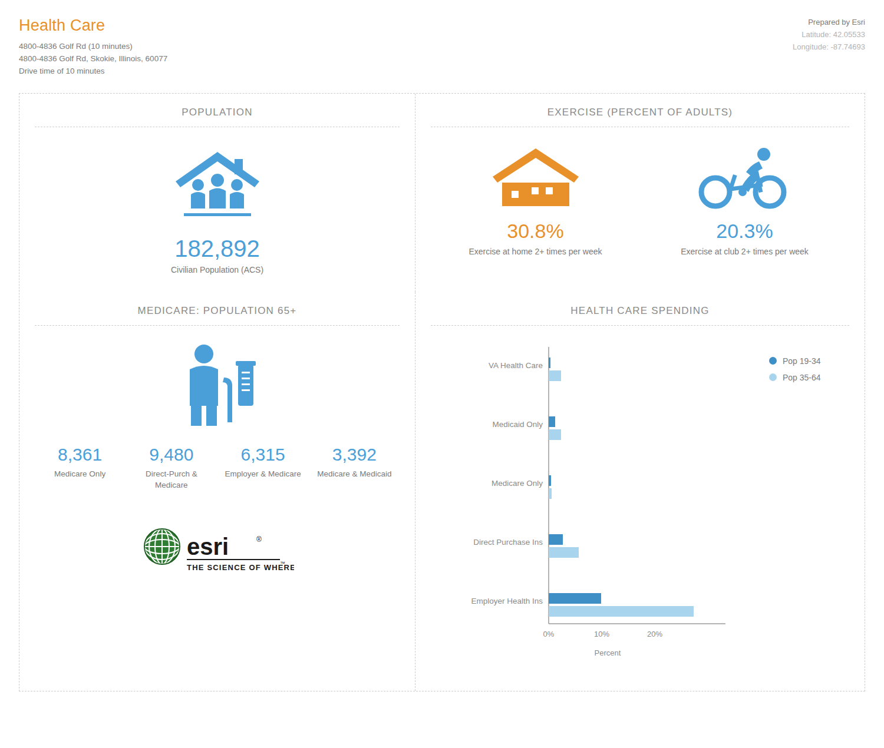Health Care
4800-4836 Golf Rd (10 minutes)
4800-4836 Golf Rd, Skokie, Illinois, 60077
Drive time of 10 minutes
Prepared by Esri
Latitude: 42.05533
Longitude: -87.74693
POPULATION
182,892
Civilian Population (ACS)
EXERCISE (PERCENT OF ADULTS)
30.8%
Exercise at home 2+ times per week
20.3%
Exercise at club 2+ times per week
MEDICARE: POPULATION 65+
8,361
Medicare Only
9,480
Direct-Purch & Medicare
6,315
Employer & Medicare
3,392
Medicare & Medicaid
esri ® THE SCIENCE OF WHERE ™
HEALTH CARE SPENDING
Horizontal grouped bar chart. x scale: 0% at x=200, 10% at x=290, 20% at x=380 (9px per 1%) VA Health Care Medicaid Only Medicare Only Direct Purchase Ins Employer Health Ins 0% 10% 20% Percent
Pop 19-34
Pop 35-64